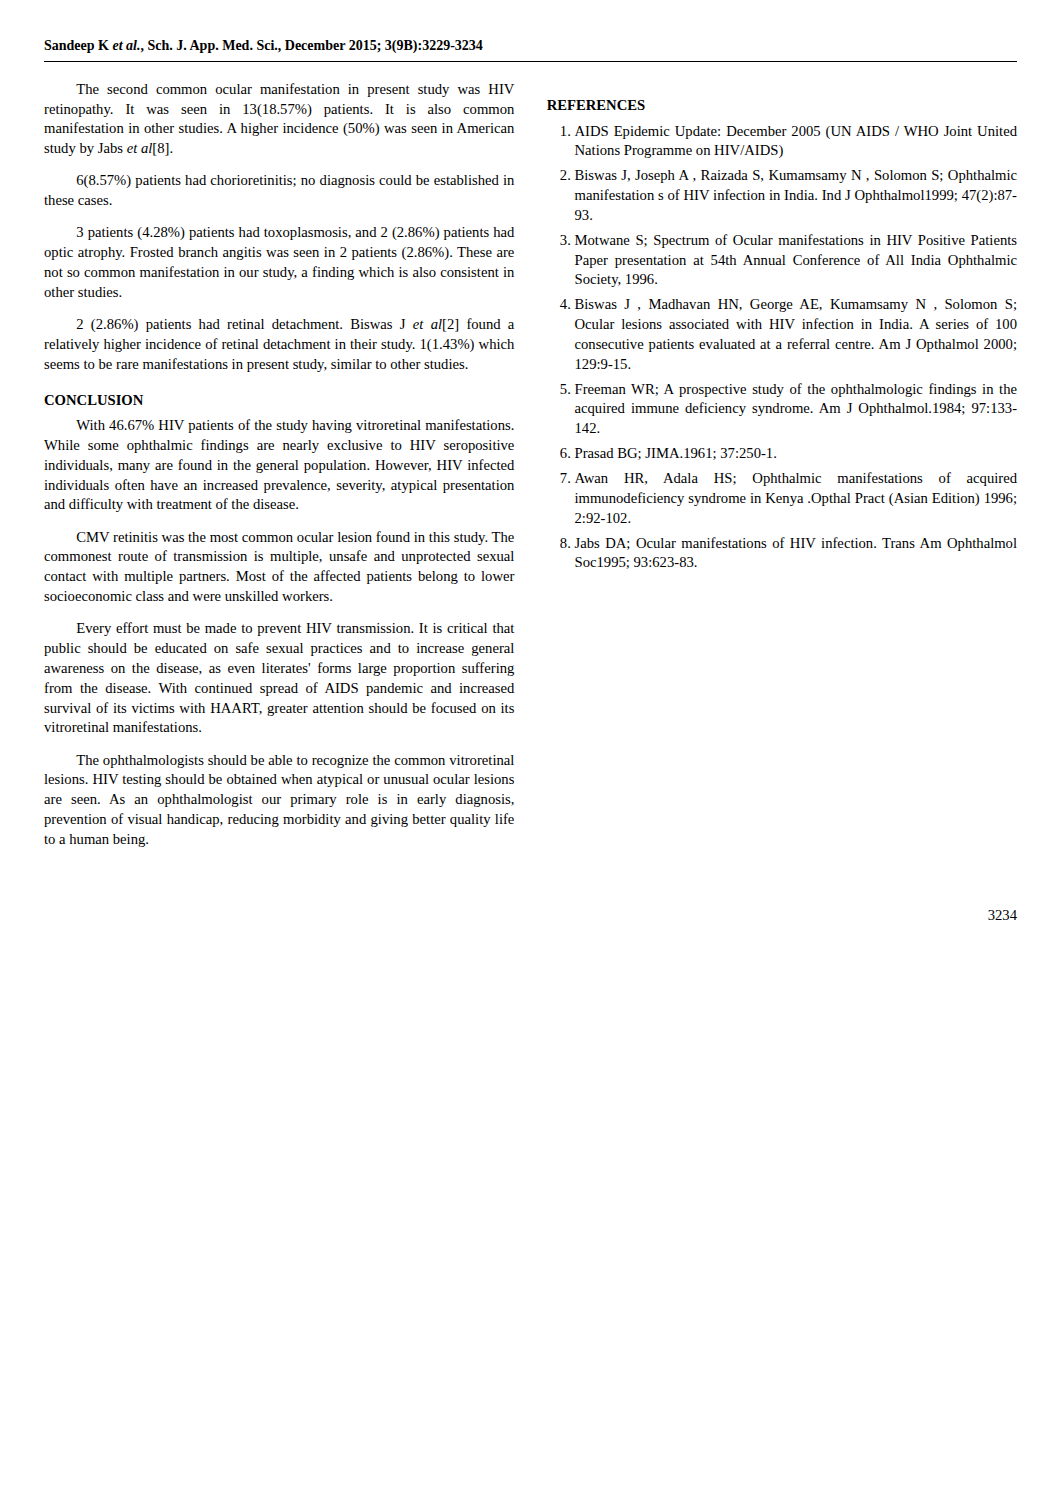Sandeep K et al., Sch. J. App. Med. Sci., December 2015; 3(9B):3229-3234
The second common ocular manifestation in present study was HIV retinopathy. It was seen in 13(18.57%) patients. It is also common manifestation in other studies. A higher incidence (50%) was seen in American study by Jabs et al[8].
6(8.57%) patients had chorioretinitis; no diagnosis could be established in these cases.
3 patients (4.28%) patients had toxoplasmosis, and 2 (2.86%) patients had optic atrophy. Frosted branch angitis was seen in 2 patients (2.86%). These are not so common manifestation in our study, a finding which is also consistent in other studies.
2 (2.86%) patients had retinal detachment. Biswas J et al[2] found a relatively higher incidence of retinal detachment in their study. 1(1.43%) which seems to be rare manifestations in present study, similar to other studies.
Conclusion
With 46.67% HIV patients of the study having vitroretinal manifestations. While some ophthalmic findings are nearly exclusive to HIV seropositive individuals, many are found in the general population. However, HIV infected individuals often have an increased prevalence, severity, atypical presentation and difficulty with treatment of the disease.
CMV retinitis was the most common ocular lesion found in this study. The commonest route of transmission is multiple, unsafe and unprotected sexual contact with multiple partners. Most of the affected patients belong to lower socioeconomic class and were unskilled workers.
Every effort must be made to prevent HIV transmission. It is critical that public should be educated on safe sexual practices and to increase general awareness on the disease, as even literates' forms large proportion suffering from the disease. With continued spread of AIDS pandemic and increased survival of its victims with HAART, greater attention should be focused on its vitroretinal manifestations.
The ophthalmologists should be able to recognize the common vitroretinal lesions. HIV testing should be obtained when atypical or unusual ocular lesions are seen. As an ophthalmologist our primary role is in early diagnosis, prevention of visual handicap, reducing morbidity and giving better quality life to a human being.
References
AIDS Epidemic Update: December 2005 (UN AIDS / WHO Joint United Nations Programme on HIV/AIDS)
Biswas J, Joseph A , Raizada S, Kumamsamy N , Solomon S; Ophthalmic manifestation s of HIV infection in India. Ind J Ophthalmol1999; 47(2):87-93.
Motwane S; Spectrum of Ocular manifestations in HIV Positive Patients Paper presentation at 54th Annual Conference of All India Ophthalmic Society, 1996.
Biswas J , Madhavan HN, George AE, Kumamsamy N , Solomon S; Ocular lesions associated with HIV infection in India. A series of 100 consecutive patients evaluated at a referral centre. Am J Opthalmol 2000; 129:9-15.
Freeman WR; A prospective study of the ophthalmologic findings in the acquired immune deficiency syndrome. Am J Ophthalmol.1984; 97:133-142.
Prasad BG; JIMA.1961; 37:250-1.
Awan HR, Adala HS; Ophthalmic manifestations of acquired immunodeficiency syndrome in Kenya .Opthal Pract (Asian Edition) 1996; 2:92-102.
Jabs DA; Ocular manifestations of HIV infection. Trans Am Ophthalmol Soc1995; 93:623-83.
3234